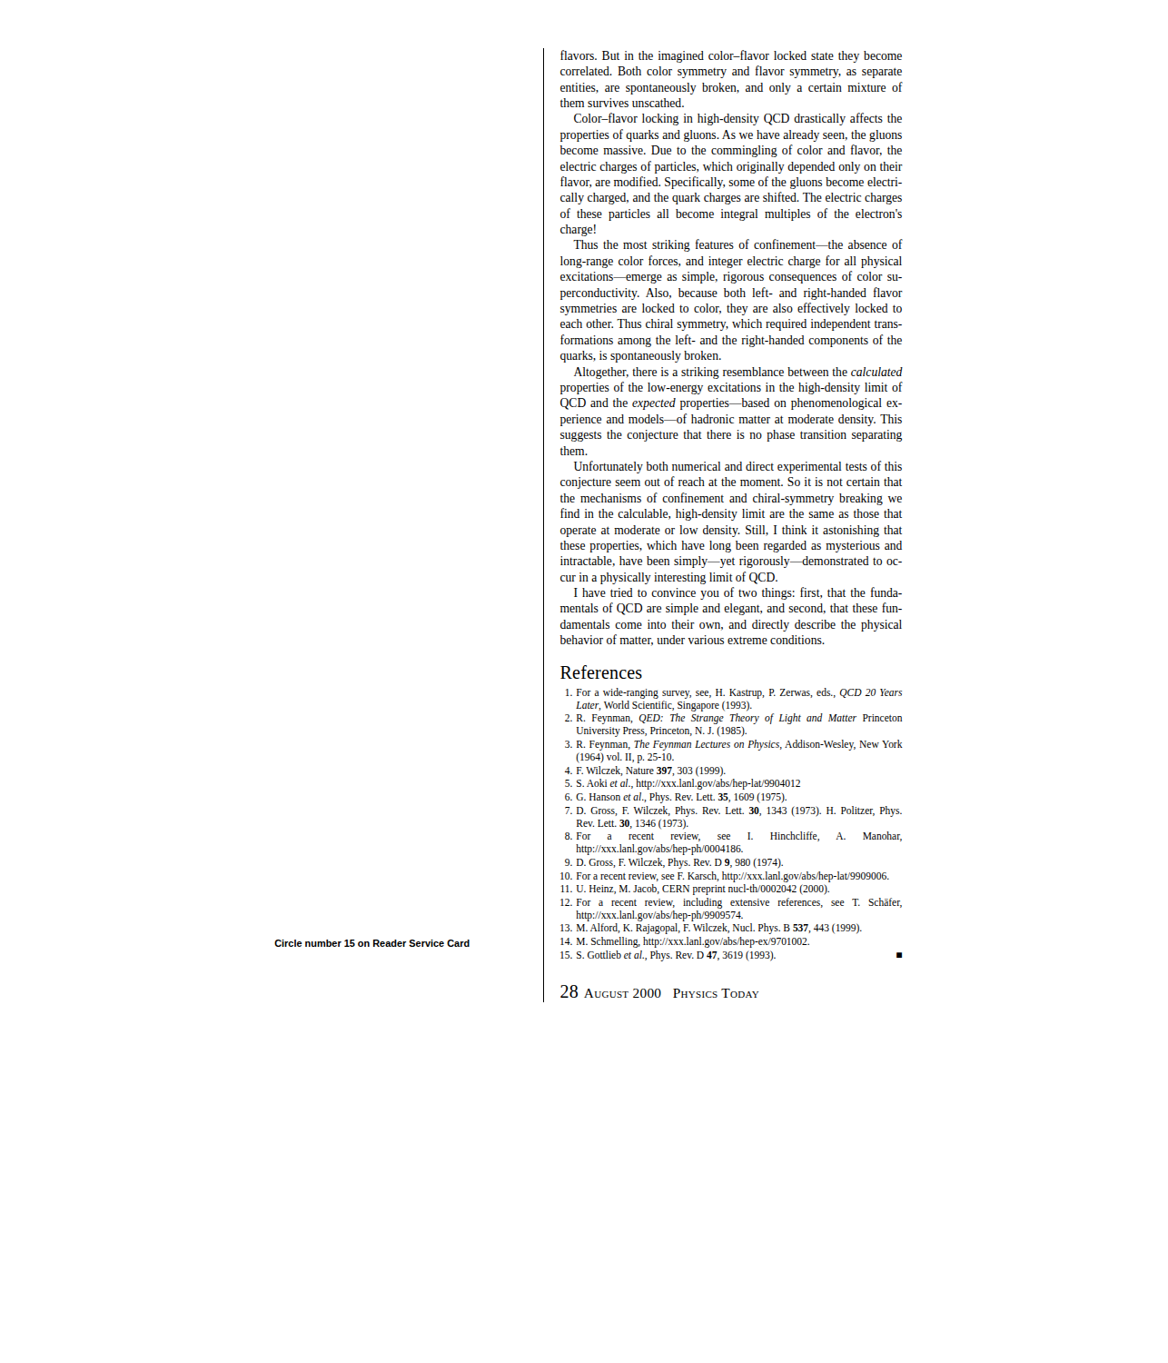Circle number 15 on Reader Service Card
flavors. But in the imagined color–flavor locked state they become correlated. Both color symmetry and flavor symmetry, as separate entities, are spontaneously broken, and only a certain mixture of them survives unscathed.
Color–flavor locking in high-density QCD drastically affects the properties of quarks and gluons. As we have already seen, the gluons become massive. Due to the commingling of color and flavor, the electric charges of particles, which originally depended only on their flavor, are modified. Specifically, some of the gluons become electrically charged, and the quark charges are shifted. The electric charges of these particles all become integral multiples of the electron's charge!
Thus the most striking features of confinement—the absence of long-range color forces, and integer electric charge for all physical excitations—emerge as simple, rigorous consequences of color superconductivity. Also, because both left- and right-handed flavor symmetries are locked to color, they are also effectively locked to each other. Thus chiral symmetry, which required independent transformations among the left- and the right-handed components of the quarks, is spontaneously broken.
Altogether, there is a striking resemblance between the calculated properties of the low-energy excitations in the high-density limit of QCD and the expected properties—based on phenomenological experience and models—of hadronic matter at moderate density. This suggests the conjecture that there is no phase transition separating them.
Unfortunately both numerical and direct experimental tests of this conjecture seem out of reach at the moment. So it is not certain that the mechanisms of confinement and chiral-symmetry breaking we find in the calculable, high-density limit are the same as those that operate at moderate or low density. Still, I think it astonishing that these properties, which have long been regarded as mysterious and intractable, have been simply—yet rigorously—demonstrated to occur in a physically interesting limit of QCD.
I have tried to convince you of two things: first, that the fundamentals of QCD are simple and elegant, and second, that these fundamentals come into their own, and directly describe the physical behavior of matter, under various extreme conditions.
References
For a wide-ranging survey, see, H. Kastrup, P. Zerwas, eds., QCD 20 Years Later, World Scientific, Singapore (1993).
R. Feynman, QED: The Strange Theory of Light and Matter Princeton University Press, Princeton, N. J. (1985).
R. Feynman, The Feynman Lectures on Physics, Addison-Wesley, New York (1964) vol. II, p. 25-10.
F. Wilczek, Nature 397, 303 (1999).
S. Aoki et al., http://xxx.lanl.gov/abs/hep-lat/9904012
G. Hanson et al., Phys. Rev. Lett. 35, 1609 (1975).
D. Gross, F. Wilczek, Phys. Rev. Lett. 30, 1343 (1973). H. Politzer, Phys. Rev. Lett. 30, 1346 (1973).
For a recent review, see I. Hinchcliffe, A. Manohar, http://xxx.lanl.gov/abs/hep-ph/0004186.
D. Gross, F. Wilczek, Phys. Rev. D 9, 980 (1974).
For a recent review, see F. Karsch, http://xxx.lanl.gov/abs/hep-lat/9909006.
U. Heinz, M. Jacob, CERN preprint nucl-th/0002042 (2000).
For a recent review, including extensive references, see T. Schäfer, http://xxx.lanl.gov/abs/hep-ph/9909574.
M. Alford, K. Rajagopal, F. Wilczek, Nucl. Phys. B 537, 443 (1999).
M. Schmelling, http://xxx.lanl.gov/abs/hep-ex/9701002.
S. Gottlieb et al., Phys. Rev. D 47, 3619 (1993). ■
28 August 2000 Physics Today